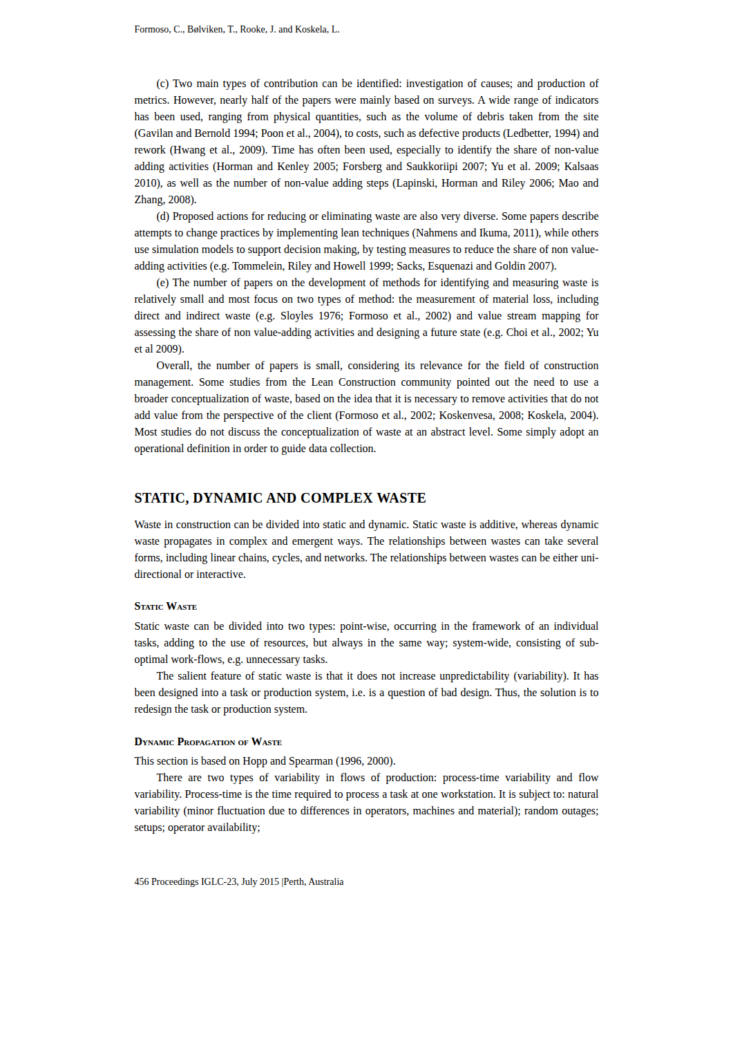Formoso, C., Bølviken, T., Rooke, J. and Koskela, L.
(c) Two main types of contribution can be identified: investigation of causes; and production of metrics. However, nearly half of the papers were mainly based on surveys. A wide range of indicators has been used, ranging from physical quantities, such as the volume of debris taken from the site (Gavilan and Bernold 1994; Poon et al., 2004), to costs, such as defective products (Ledbetter, 1994) and rework (Hwang et al., 2009). Time has often been used, especially to identify the share of non-value adding activities (Horman and Kenley 2005; Forsberg and Saukkoriipi 2007; Yu et al. 2009; Kalsaas 2010), as well as the number of non-value adding steps (Lapinski, Horman and Riley 2006; Mao and Zhang, 2008).
(d) Proposed actions for reducing or eliminating waste are also very diverse. Some papers describe attempts to change practices by implementing lean techniques (Nahmens and Ikuma, 2011), while others use simulation models to support decision making, by testing measures to reduce the share of non value-adding activities (e.g. Tommelein, Riley and Howell 1999; Sacks, Esquenazi and Goldin 2007).
(e) The number of papers on the development of methods for identifying and measuring waste is relatively small and most focus on two types of method: the measurement of material loss, including direct and indirect waste (e.g. Sloyles 1976; Formoso et al., 2002) and value stream mapping for assessing the share of non value-adding activities and designing a future state (e.g. Choi et al., 2002; Yu et al 2009).
Overall, the number of papers is small, considering its relevance for the field of construction management. Some studies from the Lean Construction community pointed out the need to use a broader conceptualization of waste, based on the idea that it is necessary to remove activities that do not add value from the perspective of the client (Formoso et al., 2002; Koskenvesa, 2008; Koskela, 2004). Most studies do not discuss the conceptualization of waste at an abstract level. Some simply adopt an operational definition in order to guide data collection.
Static, Dynamic and Complex Waste
Waste in construction can be divided into static and dynamic. Static waste is additive, whereas dynamic waste propagates in complex and emergent ways. The relationships between wastes can take several forms, including linear chains, cycles, and networks. The relationships between wastes can be either uni-directional or interactive.
Static Waste
Static waste can be divided into two types: point-wise, occurring in the framework of an individual tasks, adding to the use of resources, but always in the same way; system-wide, consisting of sub-optimal work-flows, e.g. unnecessary tasks.
The salient feature of static waste is that it does not increase unpredictability (variability). It has been designed into a task or production system, i.e. is a question of bad design. Thus, the solution is to redesign the task or production system.
Dynamic Propagation of Waste
This section is based on Hopp and Spearman (1996, 2000).
There are two types of variability in flows of production: process-time variability and flow variability. Process-time is the time required to process a task at one workstation. It is subject to: natural variability (minor fluctuation due to differences in operators, machines and material); random outages; setups; operator availability;
456 Proceedings IGLC-23, July 2015 |Perth, Australia